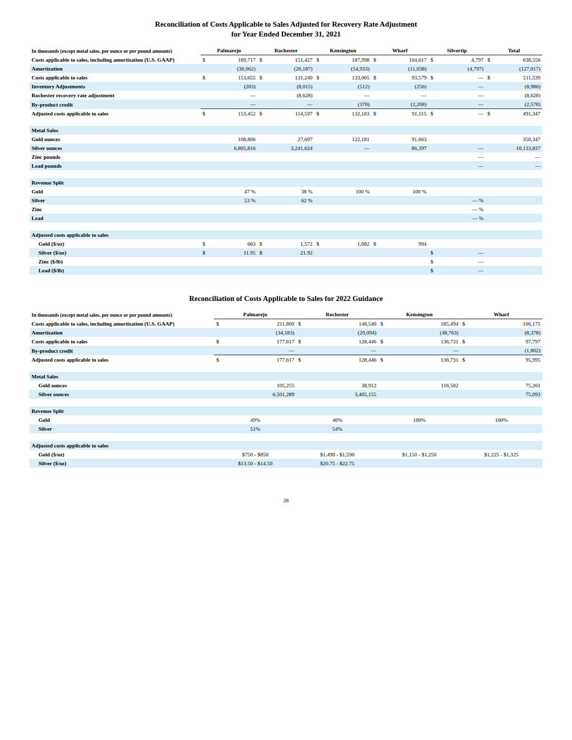Reconciliation of Costs Applicable to Sales Adjusted for Recovery Rate Adjustment
for Year Ended December 31, 2021
| In thousands (except metal sales, per ounce or per pound amounts) | Palmarejo | Rochester | Kensington | Wharf | Silvertip | Total |
| Costs applicable to sales, including amortization (U.S. GAAP) | $ | 189,717 | $ | 151,427 | $ | 187,998 | $ | 104,617 | $ | 4,797 | $ | 638,556 |
| Amortization | | (36,062) | | (20,187) | | (54,933) | | (11,038) | | (4,797) | | (127,017) |
| Costs applicable to sales | $ | 153,655 | $ | 131,240 | $ | 133,065 | $ | 93,579 | $ | — | $ | 511,539 |
| Inventory Adjustments | | (203) | | (8,015) | | (512) | | (256) | | — | | (8,986) |
| Rochester recovery rate adjustment | | — | | (8,628) | | — | | — | | — | | (8,628) |
| By-product credit | | — | | — | | (370) | | (2,208) | | — | | (2,578) |
| Adjusted costs applicable to sales | $ | 153,452 | $ | 114,597 | $ | 132,183 | $ | 91,115 | $ | — | $ | 491,347 |
| Metal Sales | |
| Gold ounces | | 108,806 | | 27,697 | | 122,181 | | 91,663 | | | | 350,347 |
| Silver ounces | | 6,805,816 | | 3,241,624 | | — | | 86,397 | | — | | 10,133,837 |
| Zinc pounds | | | | | | | | | | — | | — |
| Lead pounds | | | | | | | | | | — | | — |
| Revenue Split | |
| Gold | | 47 % | | 38 % | | 100 % | | 100 % | | | | |
| Silver | | 53 % | | 62 % | | | | | | — % | | |
| Zinc | | | | | | | | | | — % | | |
| Lead | | | | | | | | | | — % | | |
| Adjusted costs applicable to sales | |
| Gold ($/oz) | $ | 663 | $ | 1,572 | $ | 1,082 | $ | 994 | | | | |
| Silver ($/oz) | $ | 11.95 | $ | 21.92 | | | | | $ | — | | |
| Zinc ($/lb) | | | | | | | | | $ | — | | |
| Lead ($/lb) | | | | | | | | | $ | — | | |
Reconciliation of Costs Applicable to Sales for 2022 Guidance
| In thousands (except metal sales, per ounce or per pound amounts) | Palmarejo | Rochester | Kensington | Wharf |
| Costs applicable to sales, including amortization (U.S. GAAP) | $ | 211,800 | $ | 148,540 | $ | 185,494 | $ | 106,175 |
| Amortization | | (34,183) | | (20,094) | | (48,763) | | (8,378) |
| Costs applicable to sales | $ | 177,617 | $ | 128,446 | $ | 136,731 | $ | 97,797 |
| By-product credit | | — | | — | | — | | (1,802) |
| Adjusted costs applicable to sales | $ | 177,617 | $ | 128,446 | $ | 136,731 | $ | 95,995 |
| Metal Sales | |
| Gold ounces | | 105,255 | | 38,912 | | 116,502 | | 75,261 |
| Silver ounces | | 6,501,289 | | 3,405,155 | | | | 75,093 |
| Revenue Split | |
| Gold | 49% | 46% | 100% | 100% |
| Silver | 51% | 54% | | |
| Adjusted costs applicable to sales | |
| Gold ($/oz) | $750 - $850 | $1,490 - $1,590 | $1,150 - $1,250 | $1,225 - $1,325 |
| Silver ($/oz) | $13.50 - $14.50 | $20.75 - $22.75 | | |
28